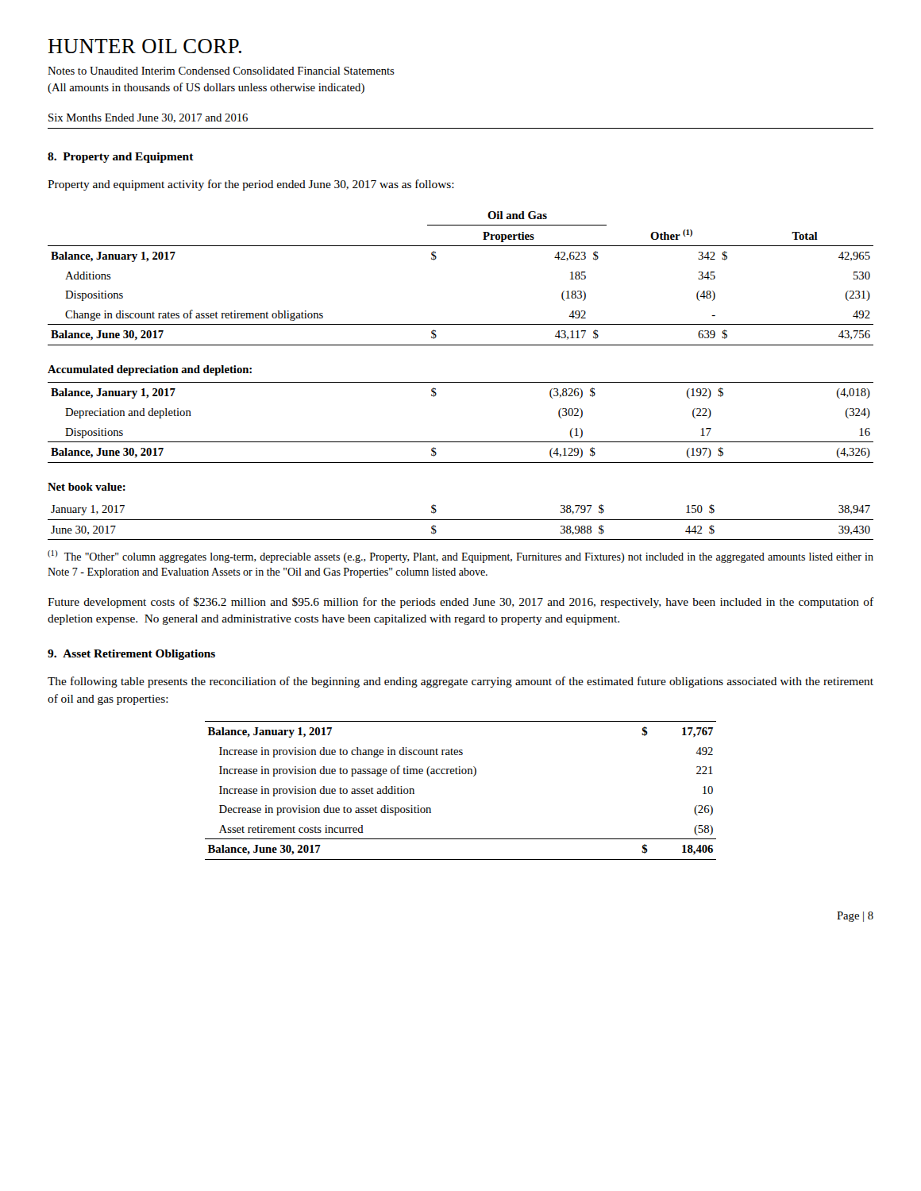HUNTER OIL CORP.
Notes to Unaudited Interim Condensed Consolidated Financial Statements
(All amounts in thousands of US dollars unless otherwise indicated)
Six Months Ended June 30, 2017 and 2016
8. Property and Equipment
Property and equipment activity for the period ended June 30, 2017 was as follows:
| | Oil and Gas | | |
| | Properties | | Other (1) | Total |
| Balance, January 1, 2017 | $ | 42,623 | $ | 342 | $ | 42,965 |
| Additions | | 185 | | 345 | | 530 |
| Dispositions | | (183) | | (48) | | (231) |
| Change in discount rates of asset retirement obligations | | 492 | | - | | 492 |
| Balance, June 30, 2017 | $ | 43,117 | $ | 639 | $ | 43,756 |
Accumulated depreciation and depletion:
| Balance, January 1, 2017 | $ | (3,826) | $ | (192) | $ | (4,018) |
| Depreciation and depletion | | (302) | | (22) | | (324) |
| Dispositions | | (1) | | 17 | | 16 |
| Balance, June 30, 2017 | $ | (4,129) | $ | (197) | $ | (4,326) |
Net book value:
| January 1, 2017 | $ | 38,797 | $ | 150 | $ | 38,947 |
| June 30, 2017 | $ | 38,988 | $ | 442 | $ | 39,430 |
(1) The "Other" column aggregates long-term, depreciable assets (e.g., Property, Plant, and Equipment, Furnitures and Fixtures) not included in the aggregated amounts listed either in Note 7 - Exploration and Evaluation Assets or in the "Oil and Gas Properties" column listed above.
Future development costs of $236.2 million and $95.6 million for the periods ended June 30, 2017 and 2016, respectively, have been included in the computation of depletion expense. No general and administrative costs have been capitalized with regard to property and equipment.
9. Asset Retirement Obligations
The following table presents the reconciliation of the beginning and ending aggregate carrying amount of the estimated future obligations associated with the retirement of oil and gas properties:
| Balance, January 1, 2017 | $ | 17,767 |
| Increase in provision due to change in discount rates | | 492 |
| Increase in provision due to passage of time (accretion) | | 221 |
| Increase in provision due to asset addition | | 10 |
| Decrease in provision due to asset disposition | | (26) |
| Asset retirement costs incurred | | (58) |
| Balance, June 30, 2017 | $ | 18,406 |
Page | 8